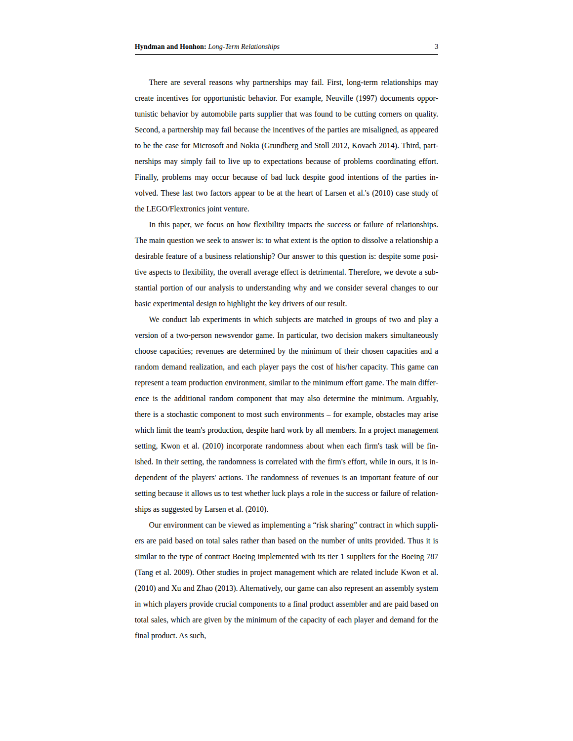Hyndman and Honhon: Long-Term Relationships
3
There are several reasons why partnerships may fail. First, long-term relationships may create incentives for opportunistic behavior. For example, Neuville (1997) documents opportunistic behavior by automobile parts supplier that was found to be cutting corners on quality. Second, a partnership may fail because the incentives of the parties are misaligned, as appeared to be the case for Microsoft and Nokia (Grundberg and Stoll 2012, Kovach 2014). Third, partnerships may simply fail to live up to expectations because of problems coordinating effort. Finally, problems may occur because of bad luck despite good intentions of the parties involved. These last two factors appear to be at the heart of Larsen et al.'s (2010) case study of the LEGO/Flextronics joint venture.
In this paper, we focus on how flexibility impacts the success or failure of relationships. The main question we seek to answer is: to what extent is the option to dissolve a relationship a desirable feature of a business relationship? Our answer to this question is: despite some positive aspects to flexibility, the overall average effect is detrimental. Therefore, we devote a substantial portion of our analysis to understanding why and we consider several changes to our basic experimental design to highlight the key drivers of our result.
We conduct lab experiments in which subjects are matched in groups of two and play a version of a two-person newsvendor game. In particular, two decision makers simultaneously choose capacities; revenues are determined by the minimum of their chosen capacities and a random demand realization, and each player pays the cost of his/her capacity. This game can represent a team production environment, similar to the minimum effort game. The main difference is the additional random component that may also determine the minimum. Arguably, there is a stochastic component to most such environments – for example, obstacles may arise which limit the team's production, despite hard work by all members. In a project management setting, Kwon et al. (2010) incorporate randomness about when each firm's task will be finished. In their setting, the randomness is correlated with the firm's effort, while in ours, it is independent of the players' actions. The randomness of revenues is an important feature of our setting because it allows us to test whether luck plays a role in the success or failure of relationships as suggested by Larsen et al. (2010).
Our environment can be viewed as implementing a “risk sharing” contract in which suppliers are paid based on total sales rather than based on the number of units provided. Thus it is similar to the type of contract Boeing implemented with its tier 1 suppliers for the Boeing 787 (Tang et al. 2009). Other studies in project management which are related include Kwon et al. (2010) and Xu and Zhao (2013). Alternatively, our game can also represent an assembly system in which players provide crucial components to a final product assembler and are paid based on total sales, which are given by the minimum of the capacity of each player and demand for the final product. As such,